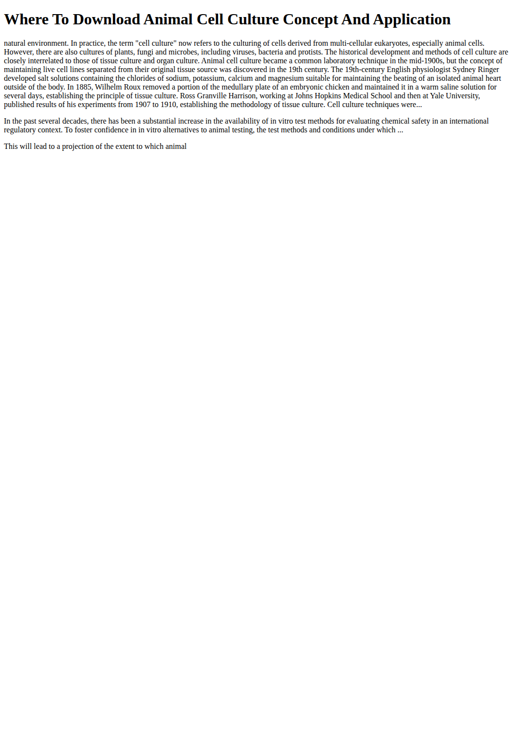Where To Download Animal Cell Culture Concept And Application
natural environment. In practice, the term "cell culture" now refers to the culturing of cells derived from multi-cellular eukaryotes, especially animal cells. However, there are also cultures of plants, fungi and microbes, including viruses, bacteria and protists. The historical development and methods of cell culture are closely interrelated to those of tissue culture and organ culture. Animal cell culture became a common laboratory technique in the mid-1900s, but the concept of maintaining live cell lines separated from their original tissue source was discovered in the 19th century. The 19th-century English physiologist Sydney Ringer developed salt solutions containing the chlorides of sodium, potassium, calcium and magnesium suitable for maintaining the beating of an isolated animal heart outside of the body. In 1885, Wilhelm Roux removed a portion of the medullary plate of an embryonic chicken and maintained it in a warm saline solution for several days, establishing the principle of tissue culture. Ross Granville Harrison, working at Johns Hopkins Medical School and then at Yale University, published results of his experiments from 1907 to 1910, establishing the methodology of tissue culture. Cell culture techniques were...
In the past several decades, there has been a substantial increase in the availability of in vitro test methods for evaluating chemical safety in an international regulatory context. To foster confidence in in vitro alternatives to animal testing, the test methods and conditions under which ...
This will lead to a projection of the extent to which animal